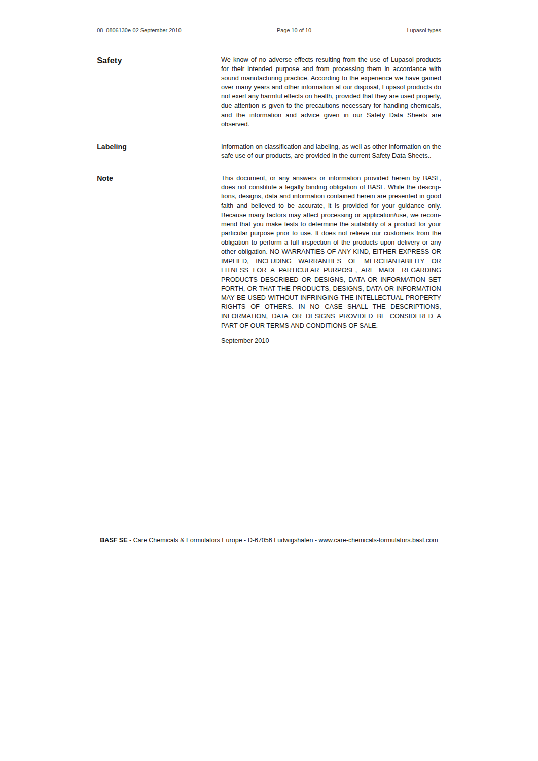08_0806130e-02 September 2010
Page 10 of 10
Lupasol types
Safety
We know of no adverse effects resulting from the use of Lupasol products for their intended purpose and from processing them in accordance with sound manufacturing practice. According to the experience we have gained over many years and other information at our disposal, Lupasol products do not exert any harmful effects on health, provided that they are used properly, due attention is given to the precautions necessary for handling chemicals, and the information and advice given in our Safety Data Sheets are observed.
Labeling
Information on classification and labeling, as well as other information on the safe use of our products, are provided in the current Safety Data Sheets..
Note
This document, or any answers or information provided herein by BASF, does not constitute a legally binding obligation of BASF. While the descriptions, designs, data and information contained herein are presented in good faith and believed to be accurate, it is provided for your guidance only. Because many factors may affect processing or application/use, we recommend that you make tests to determine the suitability of a product for your particular purpose prior to use. It does not relieve our customers from the obligation to perform a full inspection of the products upon delivery or any other obligation. NO WARRANTIES OF ANY KIND, EITHER EXPRESS OR IMPLIED, INCLUDING WARRANTIES OF MERCHANTABILITY OR FITNESS FOR A PARTICULAR PURPOSE, ARE MADE REGARDING PRODUCTS DESCRIBED OR DESIGNS, DATA OR INFORMATION SET FORTH, OR THAT THE PRODUCTS, DESIGNS, DATA OR INFORMATION MAY BE USED WITHOUT INFRINGING THE INTELLECTUAL PROPERTY RIGHTS OF OTHERS. IN NO CASE SHALL THE DESCRIPTIONS, INFORMATION, DATA OR DESIGNS PROVIDED BE CONSIDERED A PART OF OUR TERMS AND CONDITIONS OF SALE.
September 2010
BASF SE - Care Chemicals & Formulators Europe - D-67056 Ludwigshafen - www.care-chemicals-formulators.basf.com